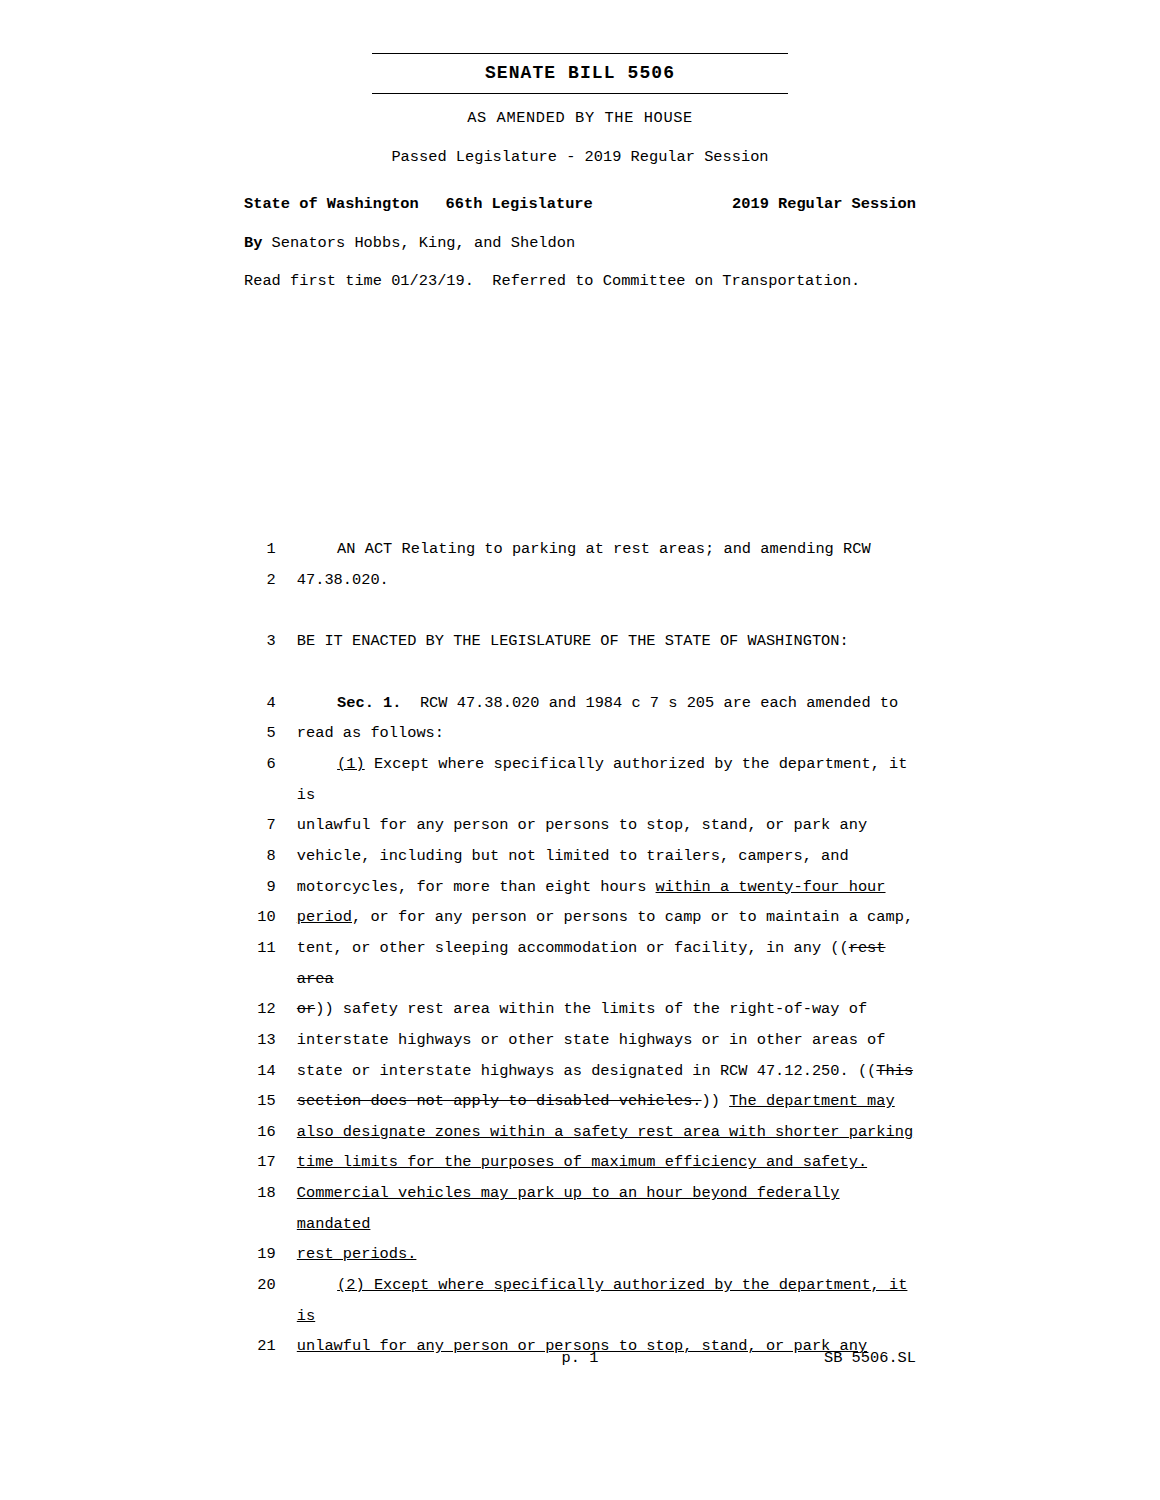SENATE BILL 5506
AS AMENDED BY THE HOUSE
Passed Legislature - 2019 Regular Session
| State of Washington | 66th Legislature | 2019 Regular Session |
By Senators Hobbs, King, and Sheldon
Read first time 01/23/19. Referred to Committee on Transportation.
1
AN ACT Relating to parking at rest areas; and amending RCW
2
47.38.020.
3
BE IT ENACTED BY THE LEGISLATURE OF THE STATE OF WASHINGTON:
4
Sec. 1. RCW 47.38.020 and 1984 c 7 s 205 are each amended to
5
read as follows:
6
(1) Except where specifically authorized by the department, it is
7
unlawful for any person or persons to stop, stand, or park any
8
vehicle, including but not limited to trailers, campers, and
9
motorcycles, for more than eight hours within a twenty-four hour
10
period, or for any person or persons to camp or to maintain a camp,
11
tent, or other sleeping accommodation or facility, in any ((rest area
12
or)) safety rest area within the limits of the right-of-way of
13
interstate highways or other state highways or in other areas of
14
state or interstate highways as designated in RCW 47.12.250. ((This
15
section does not apply to disabled vehicles.)) The department may
16
also designate zones within a safety rest area with shorter parking
17
time limits for the purposes of maximum efficiency and safety.
18
Commercial vehicles may park up to an hour beyond federally mandated
19
rest periods.
20
(2) Except where specifically authorized by the department, it is
21
unlawful for any person or persons to stop, stand, or park any
p. 1
SB 5506.SL